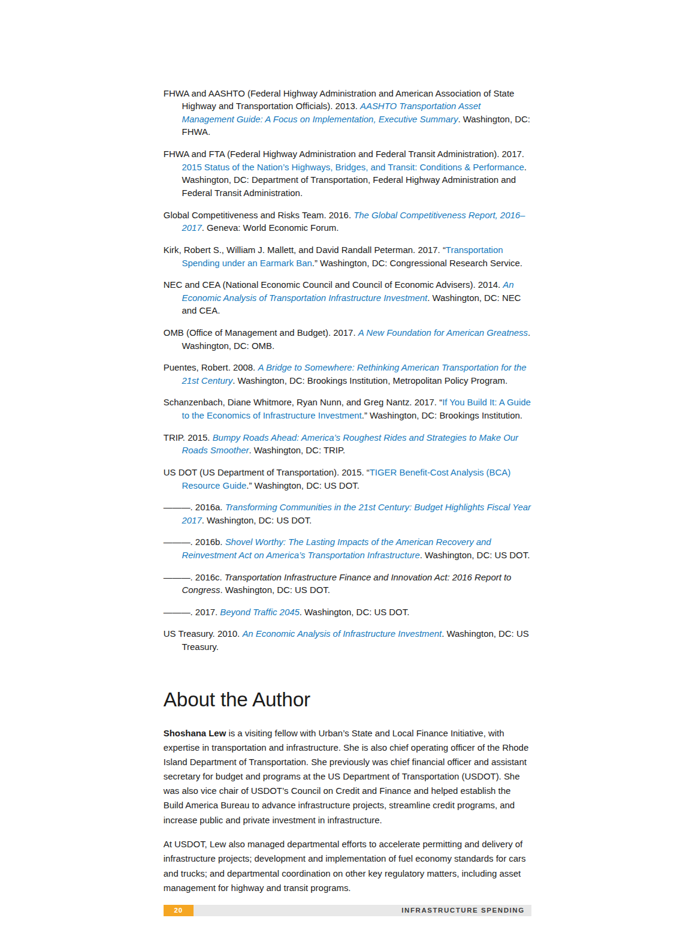FHWA and AASHTO (Federal Highway Administration and American Association of State Highway and Transportation Officials). 2013. AASHTO Transportation Asset Management Guide: A Focus on Implementation, Executive Summary. Washington, DC: FHWA.
FHWA and FTA (Federal Highway Administration and Federal Transit Administration). 2017. 2015 Status of the Nation’s Highways, Bridges, and Transit: Conditions & Performance. Washington, DC: Department of Transportation, Federal Highway Administration and Federal Transit Administration.
Global Competitiveness and Risks Team. 2016. The Global Competitiveness Report, 2016–2017. Geneva: World Economic Forum.
Kirk, Robert S., William J. Mallett, and David Randall Peterman. 2017. “Transportation Spending under an Earmark Ban.” Washington, DC: Congressional Research Service.
NEC and CEA (National Economic Council and Council of Economic Advisers). 2014. An Economic Analysis of Transportation Infrastructure Investment. Washington, DC: NEC and CEA.
OMB (Office of Management and Budget). 2017. A New Foundation for American Greatness. Washington, DC: OMB.
Puentes, Robert. 2008. A Bridge to Somewhere: Rethinking American Transportation for the 21st Century. Washington, DC: Brookings Institution, Metropolitan Policy Program.
Schanzenbach, Diane Whitmore, Ryan Nunn, and Greg Nantz. 2017. “If You Build It: A Guide to the Economics of Infrastructure Investment.” Washington, DC: Brookings Institution.
TRIP. 2015. Bumpy Roads Ahead: America’s Roughest Rides and Strategies to Make Our Roads Smoother. Washington, DC: TRIP.
US DOT (US Department of Transportation). 2015. “TIGER Benefit-Cost Analysis (BCA) Resource Guide.” Washington, DC: US DOT.
———. 2016a. Transforming Communities in the 21st Century: Budget Highlights Fiscal Year 2017. Washington, DC: US DOT.
———. 2016b. Shovel Worthy: The Lasting Impacts of the American Recovery and Reinvestment Act on America’s Transportation Infrastructure. Washington, DC: US DOT.
———. 2016c. Transportation Infrastructure Finance and Innovation Act: 2016 Report to Congress. Washington, DC: US DOT.
———. 2017. Beyond Traffic 2045. Washington, DC: US DOT.
US Treasury. 2010. An Economic Analysis of Infrastructure Investment. Washington, DC: US Treasury.
About the Author
Shoshana Lew is a visiting fellow with Urban’s State and Local Finance Initiative, with expertise in transportation and infrastructure. She is also chief operating officer of the Rhode Island Department of Transportation. She previously was chief financial officer and assistant secretary for budget and programs at the US Department of Transportation (USDOT). She was also vice chair of USDOT’s Council on Credit and Finance and helped establish the Build America Bureau to advance infrastructure projects, streamline credit programs, and increase public and private investment in infrastructure.
At USDOT, Lew also managed departmental efforts to accelerate permitting and delivery of infrastructure projects; development and implementation of fuel economy standards for cars and trucks; and departmental coordination on other key regulatory matters, including asset management for highway and transit programs.
20
INFRASTRUCTURE SPENDING